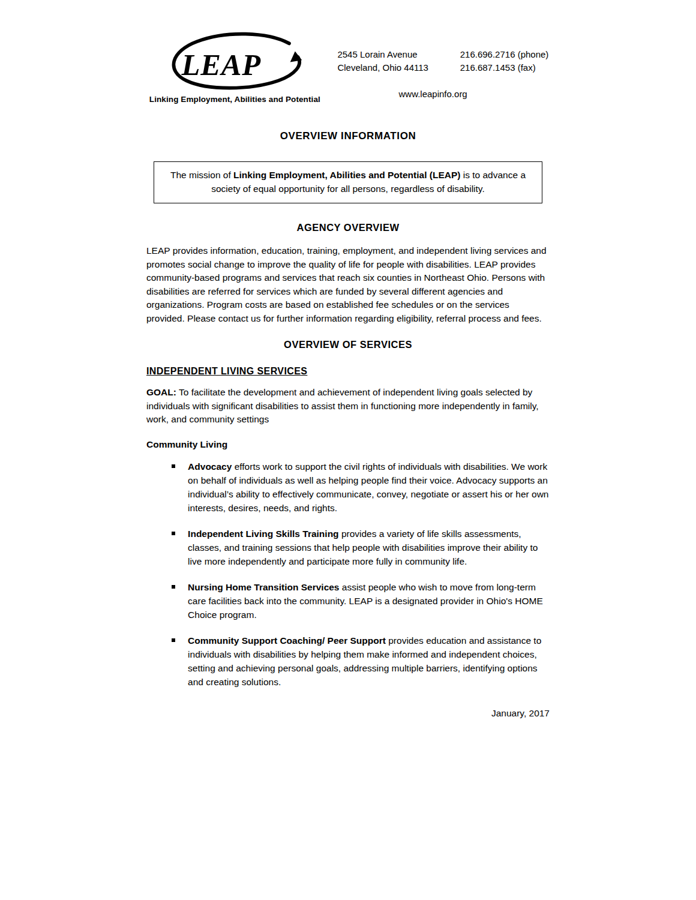LEAP LEAP
Linking Employment, Abilities and Potential
2545 Lorain Avenue
216.696.2716 (phone)
Cleveland, Ohio 44113
216.687.1453 (fax)
www.leapinfo.org
OVERVIEW INFORMATION
The mission of Linking Employment, Abilities and Potential (LEAP) is to advance a society of equal opportunity for all persons, regardless of disability.
AGENCY OVERVIEW
LEAP provides information, education, training, employment, and independent living services and promotes social change to improve the quality of life for people with disabilities. LEAP provides community-based programs and services that reach six counties in Northeast Ohio. Persons with disabilities are referred for services which are funded by several different agencies and organizations. Program costs are based on established fee schedules or on the services provided. Please contact us for further information regarding eligibility, referral process and fees.
OVERVIEW OF SERVICES
INDEPENDENT LIVING SERVICES
GOAL: To facilitate the development and achievement of independent living goals selected by individuals with significant disabilities to assist them in functioning more independently in family, work, and community settings
Community Living
Advocacy efforts work to support the civil rights of individuals with disabilities. We work on behalf of individuals as well as helping people find their voice. Advocacy supports an individual’s ability to effectively communicate, convey, negotiate or assert his or her own interests, desires, needs, and rights.
Independent Living Skills Training provides a variety of life skills assessments, classes, and training sessions that help people with disabilities improve their ability to live more independently and participate more fully in community life.
Nursing Home Transition Services assist people who wish to move from long-term care facilities back into the community. LEAP is a designated provider in Ohio's HOME Choice program.
Community Support Coaching/ Peer Support provides education and assistance to individuals with disabilities by helping them make informed and independent choices, setting and achieving personal goals, addressing multiple barriers, identifying options and creating solutions.
January, 2017